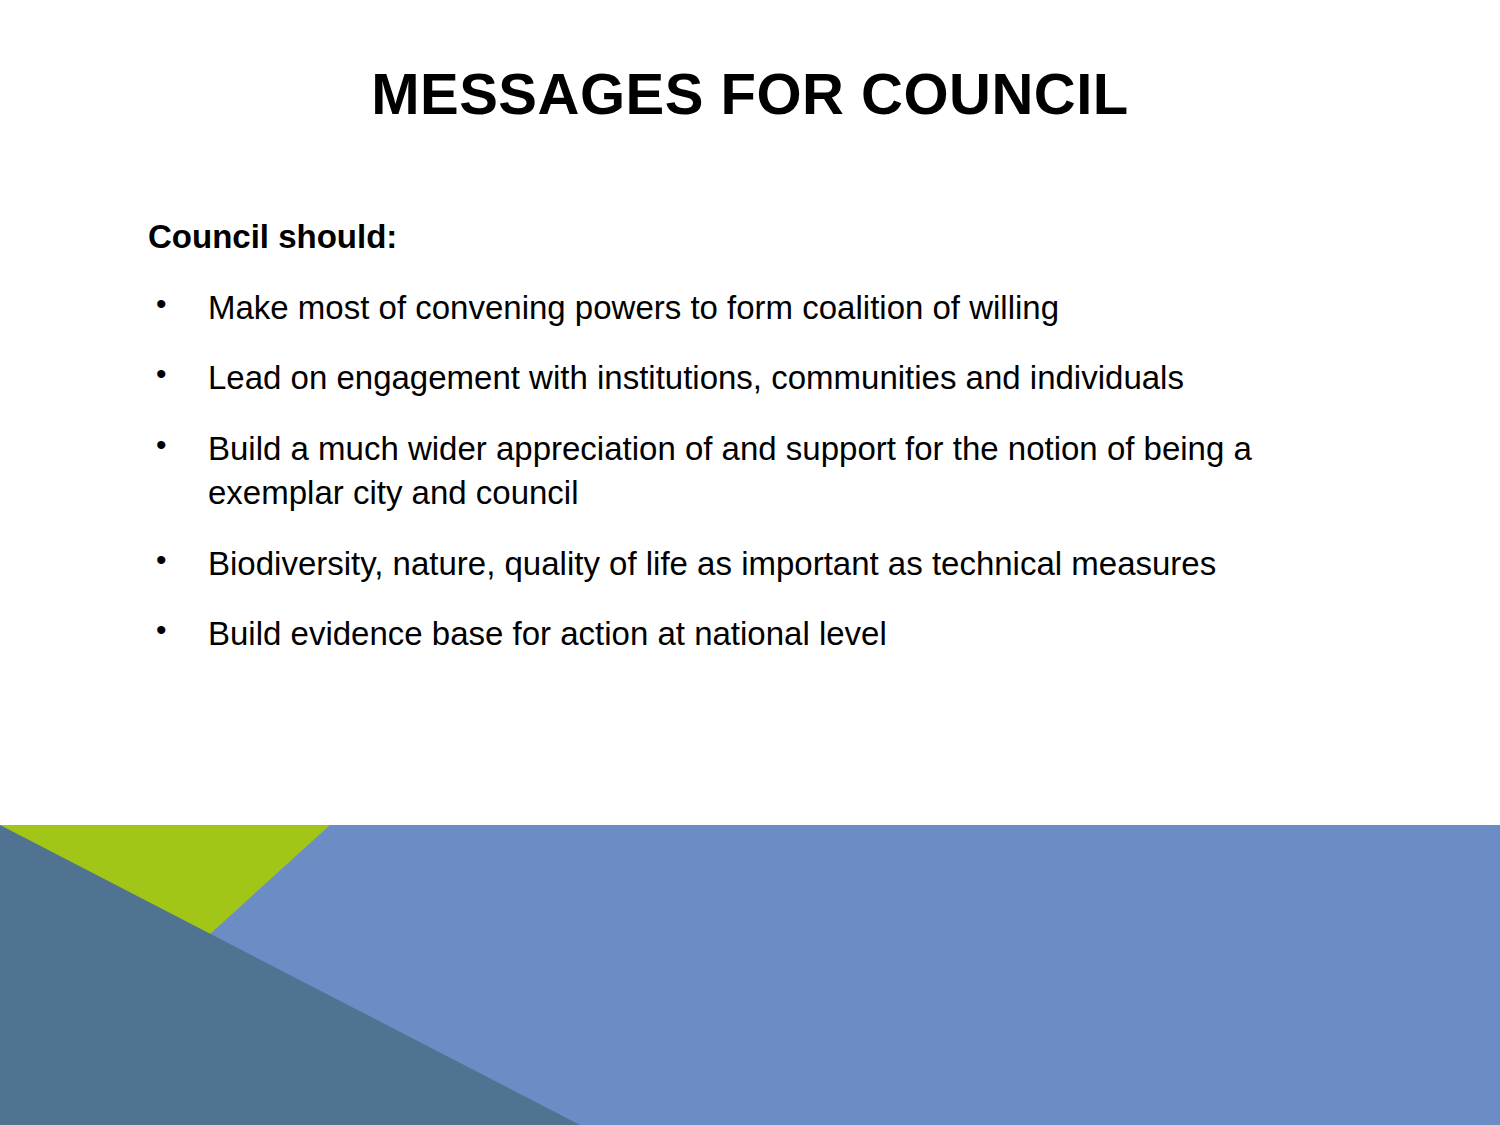MESSAGES FOR COUNCIL
Council should:
Make most of convening powers to form coalition of willing
Lead on engagement with institutions, communities and individuals
Build a much wider appreciation of and support for the notion of being a exemplar city and council
Biodiversity, nature, quality of life as important as technical measures
Build evidence base for action at national level